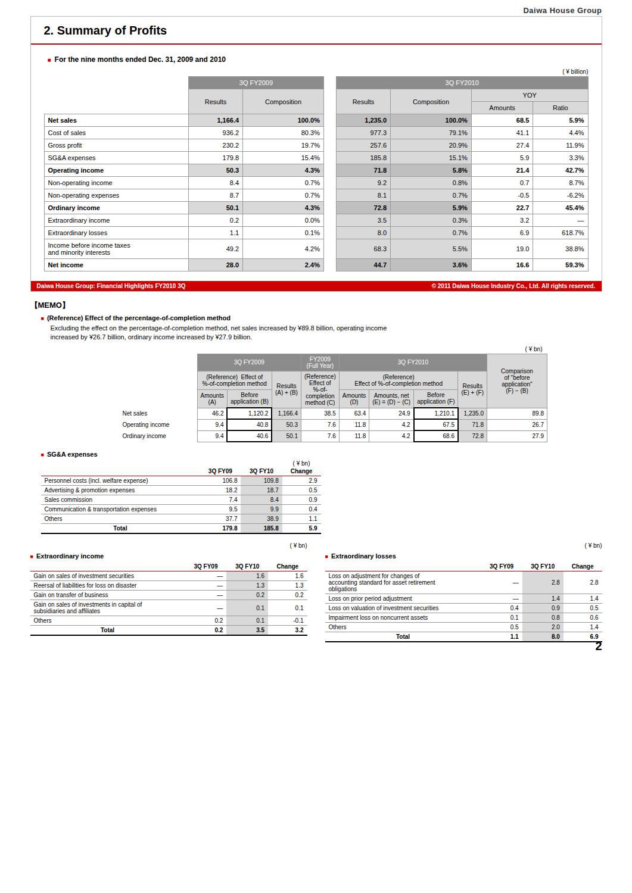Daiwa House Group
2. Summary of Profits
For the nine months ended Dec. 31, 2009 and 2010
( ¥ billion)
| | 3Q FY2009 | | 3Q FY2010 |
| Results | Composition | | Results | Composition | YOY |
| | Amounts | Ratio |
| Net sales | 1,166.4 | 100.0% | | 1,235.0 | 100.0% | 68.5 | 5.9% |
| Cost of sales | 936.2 | 80.3% | | 977.3 | 79.1% | 41.1 | 4.4% |
| Gross profit | 230.2 | 19.7% | | 257.6 | 20.9% | 27.4 | 11.9% |
| SG&A expenses | 179.8 | 15.4% | | 185.8 | 15.1% | 5.9 | 3.3% |
| Operating income | 50.3 | 4.3% | | 71.8 | 5.8% | 21.4 | 42.7% |
| Non-operating income | 8.4 | 0.7% | | 9.2 | 0.8% | 0.7 | 8.7% |
| Non-operating expenses | 8.7 | 0.7% | | 8.1 | 0.7% | -0.5 | -6.2% |
| Ordinary income | 50.1 | 4.3% | | 72.8 | 5.9% | 22.7 | 45.4% |
| Extraordinary income | 0.2 | 0.0% | | 3.5 | 0.3% | 3.2 | — |
| Extraordinary losses | 1.1 | 0.1% | | 8.0 | 0.7% | 6.9 | 618.7% |
| Income before income taxes and minority interests | 49.2 | 4.2% | | 68.3 | 5.5% | 19.0 | 38.8% |
| Net income | 28.0 | 2.4% | | 44.7 | 3.6% | 16.6 | 59.3% |
Daiwa House Group: Financial Highlights FY2010 3Q © 2011 Daiwa House Industry Co., Ltd. All rights reserved.
【MEMO】
(Reference) Effect of the percentage-of-completion method
Excluding the effect on the percentage-of-completion method, net sales increased by ¥89.8 billion, operating income
increased by ¥26.7 billion, ordinary income increased by ¥27.9 billion.
( ¥ bn)
| | 3Q FY2009 | FY2009 (Full Year) | 3Q FY2010 | Comparison of "before application" (F) − (B) |
| | (Reference) Effect of %-of-completion method | Results (A) + (B) | (Reference) Effect of %-of- completion method (C) | (Reference) Effect of %-of-completion method | Results (E) + (F) |
| | Amounts (A) | Before application (B) | Amounts (D) | Amounts, net (E) = (D) − (C) | Before application (F) |
| Net sales | 46.2 | 1,120.2 | 1,166.4 | 38.5 | 63.4 | 24.9 | 1,210.1 | 1,235.0 | 89.8 |
| Operating income | 9.4 | 40.8 | 50.3 | 7.6 | 11.8 | 4.2 | 67.5 | 71.8 | 26.7 |
| Ordinary income | 9.4 | 40.6 | 50.1 | 7.6 | 11.8 | 4.2 | 68.6 | 72.8 | 27.9 |
SG&A expenses
( ¥ bn)
| | 3Q FY09 | 3Q FY10 | Change |
| --- | --- | --- | --- |
| Personnel costs (incl. welfare expense) | 106.8 | 109.8 | 2.9 |
| Advertising & promotion expenses | 18.2 | 18.7 | 0.5 |
| Sales commission | 7.4 | 8.4 | 0.9 |
| Communication & transportation expenses | 9.5 | 9.9 | 0.4 |
| Others | 37.7 | 38.9 | 1.1 |
| Total | 179.8 | 185.8 | 5.9 |
( ¥ bn)
Extraordinary income
| | 3Q FY09 | 3Q FY10 | Change |
| --- | --- | --- | --- |
| Gain on sales of investment securities | — | 1.6 | 1.6 |
| Reersal of liabilities for loss on disaster | — | 1.3 | 1.3 |
| Gain on transfer of business | — | 0.2 | 0.2 |
| Gain on sales of investments in capital of subsidiaries and affiliates | — | 0.1 | 0.1 |
| Others | 0.2 | 0.1 | -0.1 |
| Total | 0.2 | 3.5 | 3.2 |
( ¥ bn)
Extraordinary losses
| | 3Q FY09 | 3Q FY10 | Change |
| --- | --- | --- | --- |
| Loss on adjustment for changes of accounting standard for asset retirement obligations | — | 2.8 | 2.8 |
| Loss on prior period adjustment | — | 1.4 | 1.4 |
| Loss on valuation of investment securities | 0.4 | 0.9 | 0.5 |
| Impairment loss on noncurrent assets | 0.1 | 0.8 | 0.6 |
| Others | 0.5 | 2.0 | 1.4 |
| Total | 1.1 | 8.0 | 6.9 |
2